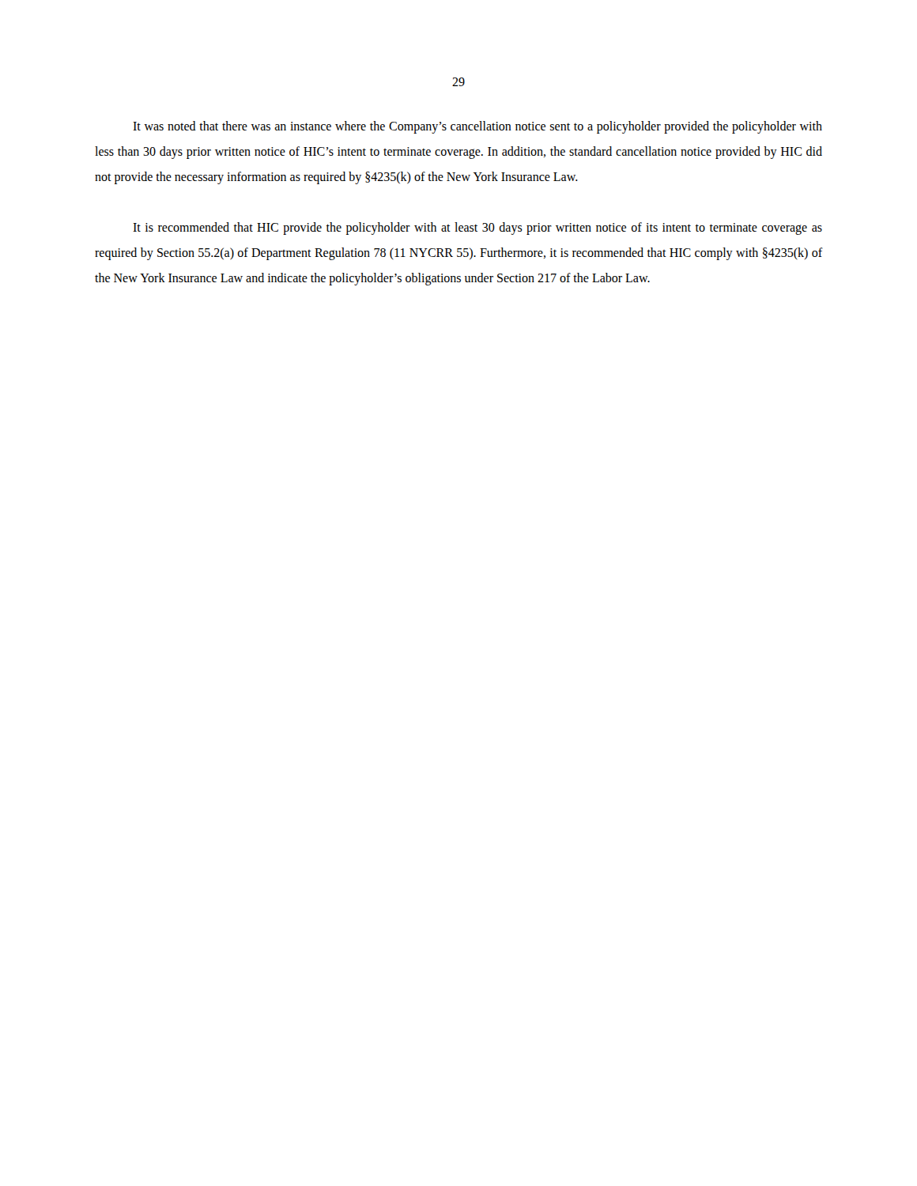29
It was noted that there was an instance where the Company’s cancellation notice sent to a policyholder provided the policyholder with less than 30 days prior written notice of HIC’s intent to terminate coverage. In addition, the standard cancellation notice provided by HIC did not provide the necessary information as required by §4235(k) of the New York Insurance Law.
It is recommended that HIC provide the policyholder with at least 30 days prior written notice of its intent to terminate coverage as required by Section 55.2(a) of Department Regulation 78 (11 NYCRR 55). Furthermore, it is recommended that HIC comply with §4235(k) of the New York Insurance Law and indicate the policyholder’s obligations under Section 217 of the Labor Law.